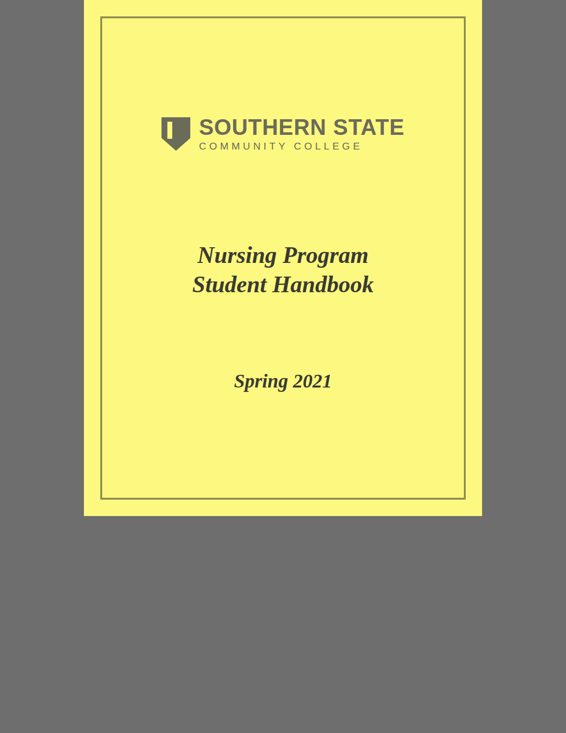SOUTHERN STATE
COMMUNITY COLLEGE
Nursing Program
Student Handbook
Spring 2021